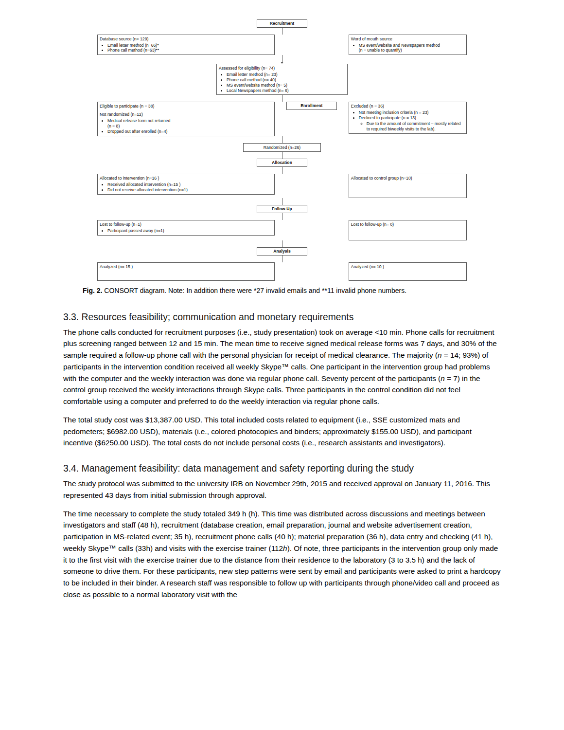| Recruitment |
| Database source (n= 129) Email letter method (n=66)* Phone call method (n=63)** | | Word of mouth source MS event/website and Newspapers method (n = unable to quantify) |
| Assessed for eligibility (n= 74) Email letter method (n= 23) Phone call method (n= 40) MS event/website method (n= 5) Local Newspapers method (n= 6) |
| Eligible to participate (n = 38) Not randomized (n=12) Medical release form not returned (n = 8) Dropped out after enrolled (n=4) | Enrollment | Excluded (n = 36) Not meeting inclusion criteria (n = 23) Declined to participate (n = 13) Due to the amount of commitment – mostly related to required biweekly visits to the lab). |
| Randomized (n=26) |
| Allocation |
| Allocated to intervention (n=16 ) Received allocated intervention (n=15 ) Did not receive allocated intervention (n=1) | | Allocated to control group (n=10) |
| Follow-Up |
| Lost to follow-up (n=1) Participant passed away (n=1) | | Lost to follow-up (n= 0) |
| Analysis |
| Analyzed (n= 15 ) | | Analyzed (n= 10 ) |
Fig. 2. CONSORT diagram. Note: In addition there were *27 invalid emails and **11 invalid phone numbers.
3.3. Resources feasibility; communication and monetary requirements
The phone calls conducted for recruitment purposes (i.e., study presentation) took on average <10 min. Phone calls for recruitment plus screening ranged between 12 and 15 min. The mean time to receive signed medical release forms was 7 days, and 30% of the sample required a follow-up phone call with the personal physician for receipt of medical clearance. The majority (n = 14; 93%) of participants in the intervention condition received all weekly Skype™ calls. One participant in the intervention group had problems with the computer and the weekly interaction was done via regular phone call. Seventy percent of the participants (n = 7) in the control group received the weekly interactions through Skype calls. Three participants in the control condition did not feel comfortable using a computer and preferred to do the weekly interaction via regular phone calls.
The total study cost was $13,387.00 USD. This total included costs related to equipment (i.e., SSE customized mats and pedometers; $6982.00 USD), materials (i.e., colored photocopies and binders; approximately $155.00 USD), and participant incentive ($6250.00 USD). The total costs do not include personal costs (i.e., research assistants and investigators).
3.4. Management feasibility: data management and safety reporting during the study
The study protocol was submitted to the university IRB on November 29th, 2015 and received approval on January 11, 2016. This represented 43 days from initial submission through approval.
The time necessary to complete the study totaled 349 h (h). This time was distributed across discussions and meetings between investigators and staff (48 h), recruitment (database creation, email preparation, journal and website advertisement creation, participation in MS-related event; 35 h), recruitment phone calls (40 h); material preparation (36 h), data entry and checking (41 h), weekly Skype™ calls (33h) and visits with the exercise trainer (112h). Of note, three participants in the intervention group only made it to the first visit with the exercise trainer due to the distance from their residence to the laboratory (3 to 3.5 h) and the lack of someone to drive them. For these participants, new step patterns were sent by email and participants were asked to print a hardcopy to be included in their binder. A research staff was responsible to follow up with participants through phone/video call and proceed as close as possible to a normal laboratory visit with the